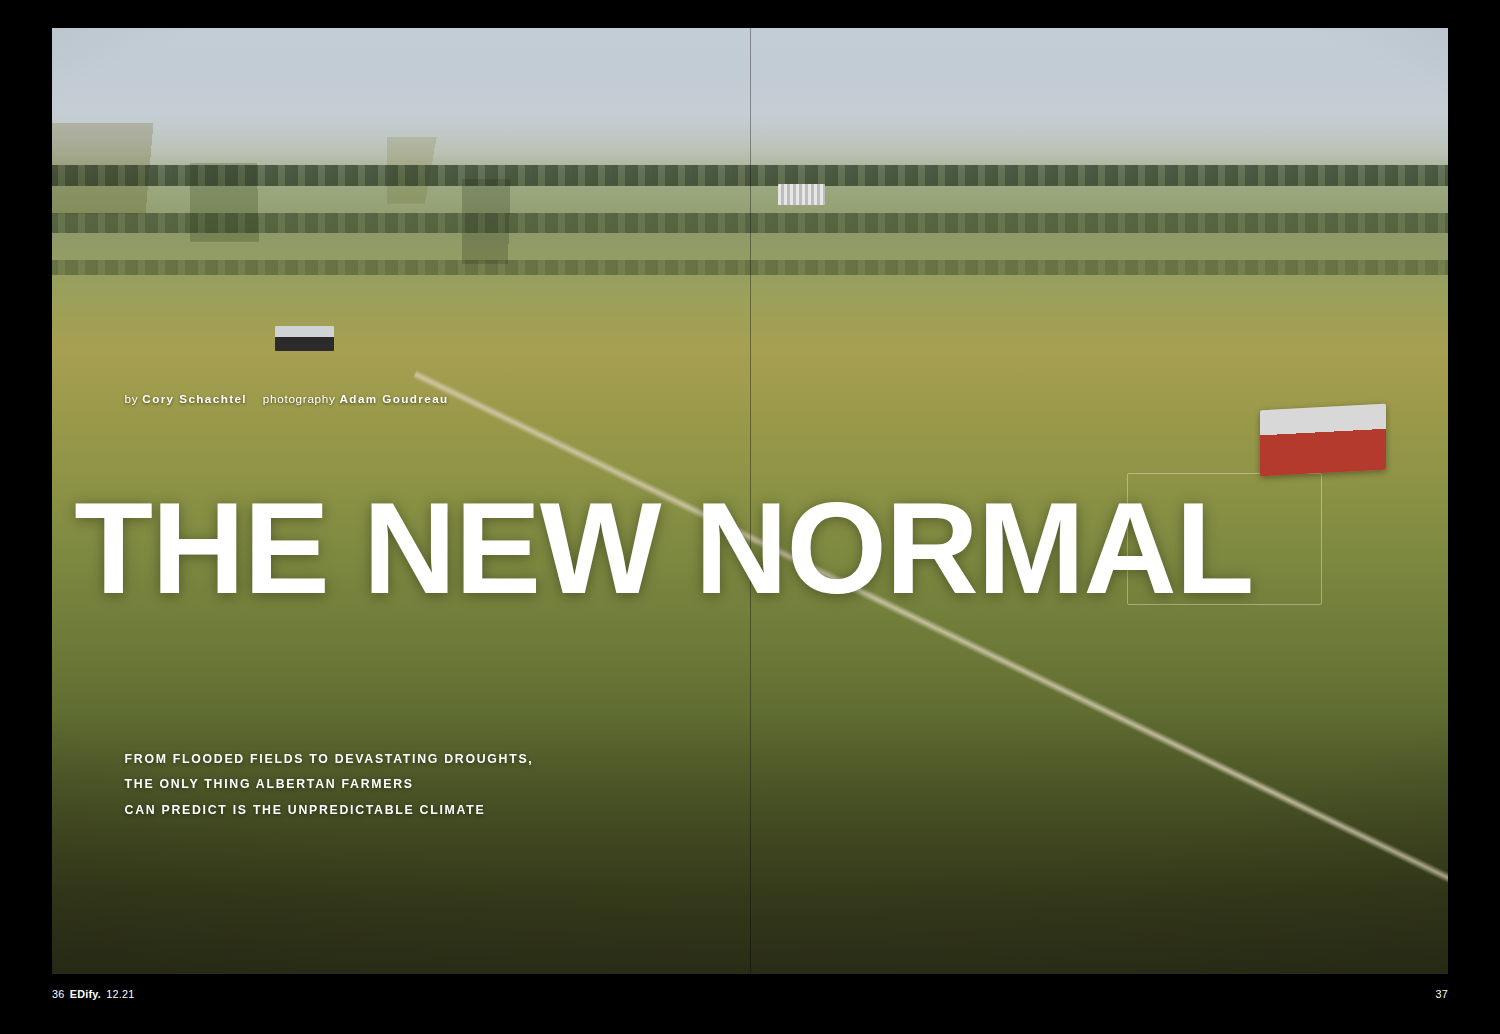by Cory Schachtel photography Adam Goudreau
THE NEW NORMAL
FROM FLOODED FIELDS TO DEVASTATING DROUGHTS, THE ONLY THING ALBERTAN FARMERS CAN PREDICT IS THE UNPREDICTABLE CLIMATE
36 EDify. 12.21
37